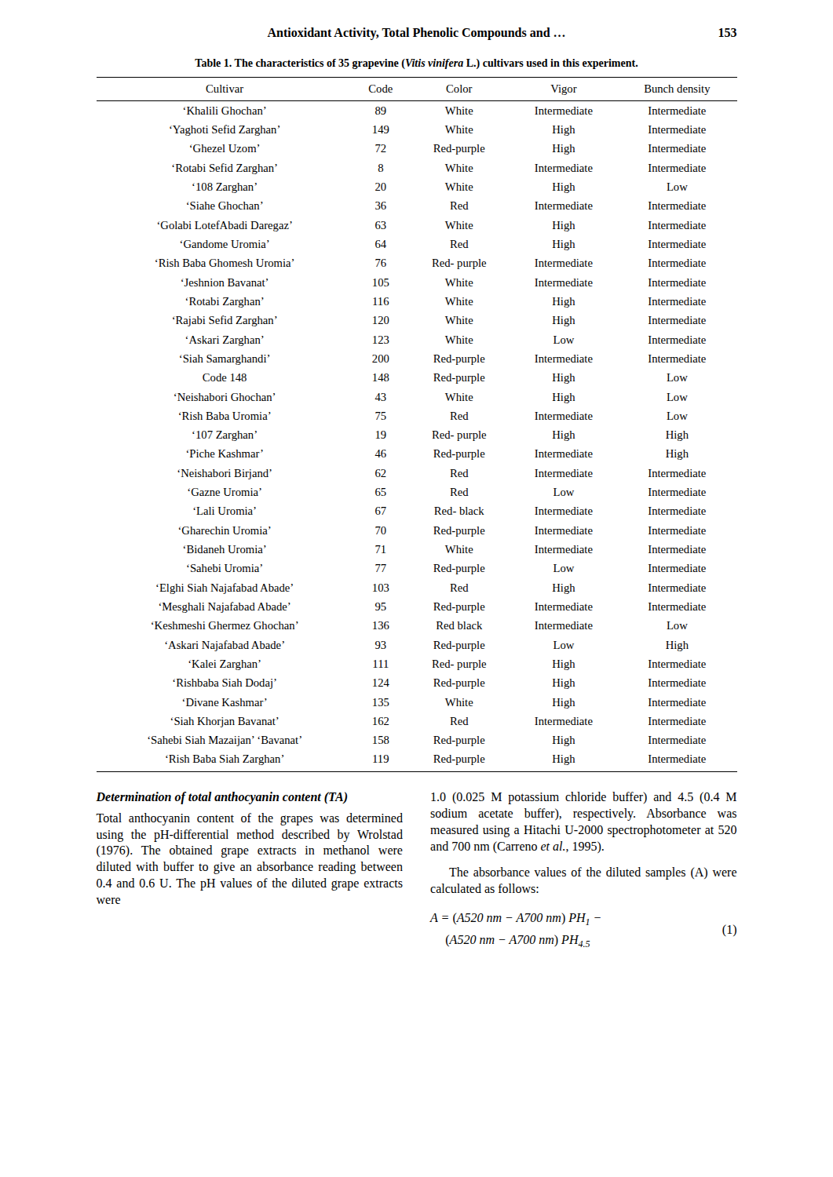Antioxidant Activity, Total Phenolic Compounds and … 153
Table 1. The characteristics of 35 grapevine ( Vitis vinifera L.) cultivars used in this experiment.
| Cultivar | Code | Color | Vigor | Bunch density |
| --- | --- | --- | --- | --- |
| ‘Khalili Ghochan’ | 89 | White | Intermediate | Intermediate |
| ‘Yaghoti Sefid Zarghan’ | 149 | White | High | Intermediate |
| ‘Ghezel Uzom’ | 72 | Red-purple | High | Intermediate |
| ‘Rotabi Sefid Zarghan’ | 8 | White | Intermediate | Intermediate |
| ‘108 Zarghan’ | 20 | White | High | Low |
| ‘Siahe Ghochan’ | 36 | Red | Intermediate | Intermediate |
| ‘Golabi LotefAbadi Daregaz’ | 63 | White | High | Intermediate |
| ‘Gandome Uromia’ | 64 | Red | High | Intermediate |
| ‘Rish Baba Ghomesh Uromia’ | 76 | Red- purple | Intermediate | Intermediate |
| ‘Jeshnion Bavanat’ | 105 | White | Intermediate | Intermediate |
| ‘Rotabi Zarghan’ | 116 | White | High | Intermediate |
| ‘Rajabi Sefid Zarghan’ | 120 | White | High | Intermediate |
| ‘Askari Zarghan’ | 123 | White | Low | Intermediate |
| ‘Siah Samarghandi’ | 200 | Red-purple | Intermediate | Intermediate |
| Code 148 | 148 | Red-purple | High | Low |
| ‘Neishabori Ghochan’ | 43 | White | High | Low |
| ‘Rish Baba Uromia’ | 75 | Red | Intermediate | Low |
| ‘107 Zarghan’ | 19 | Red- purple | High | High |
| ‘Piche Kashmar’ | 46 | Red-purple | Intermediate | High |
| ‘Neishabori Birjand’ | 62 | Red | Intermediate | Intermediate |
| ‘Gazne Uromia’ | 65 | Red | Low | Intermediate |
| ‘Lali Uromia’ | 67 | Red- black | Intermediate | Intermediate |
| ‘Gharechin Uromia’ | 70 | Red-purple | Intermediate | Intermediate |
| ‘Bidaneh Uromia’ | 71 | White | Intermediate | Intermediate |
| ‘Sahebi Uromia’ | 77 | Red-purple | Low | Intermediate |
| ‘Elghi Siah Najafabad Abade’ | 103 | Red | High | Intermediate |
| ‘Mesghali Najafabad Abade’ | 95 | Red-purple | Intermediate | Intermediate |
| ‘Keshmeshi Ghermez Ghochan’ | 136 | Red black | Intermediate | Low |
| ‘Askari Najafabad Abade’ | 93 | Red-purple | Low | High |
| ‘Kalei Zarghan’ | 111 | Red- purple | High | Intermediate |
| ‘Rishbaba Siah Dodaj’ | 124 | Red-purple | High | Intermediate |
| ‘Divane Kashmar’ | 135 | White | High | Intermediate |
| ‘Siah Khorjan Bavanat’ | 162 | Red | Intermediate | Intermediate |
| ‘Sahebi Siah Mazaijan’ ‘Bavanat’ | 158 | Red-purple | High | Intermediate |
| ‘Rish Baba Siah Zarghan’ | 119 | Red-purple | High | Intermediate |
Determination of total anthocyanin content (TA)
Total anthocyanin content of the grapes was determined using the pH-differential method described by Wrolstad (1976). The obtained grape extracts in methanol were diluted with buffer to give an absorbance reading between 0.4 and 0.6 U. The pH values of the diluted grape extracts were
1.0 (0.025 M potassium chloride buffer) and 4.5 (0.4 M sodium acetate buffer), respectively. Absorbance was measured using a Hitachi U-2000 spectrophotometer at 520 and 700 nm (Carreno et al., 1995).
The absorbance values of the diluted samples (A) were calculated as follows:
A = (A520 nm − A700 nm) PH1 −
(A520 nm − A700 nm) PH4.5
(1)